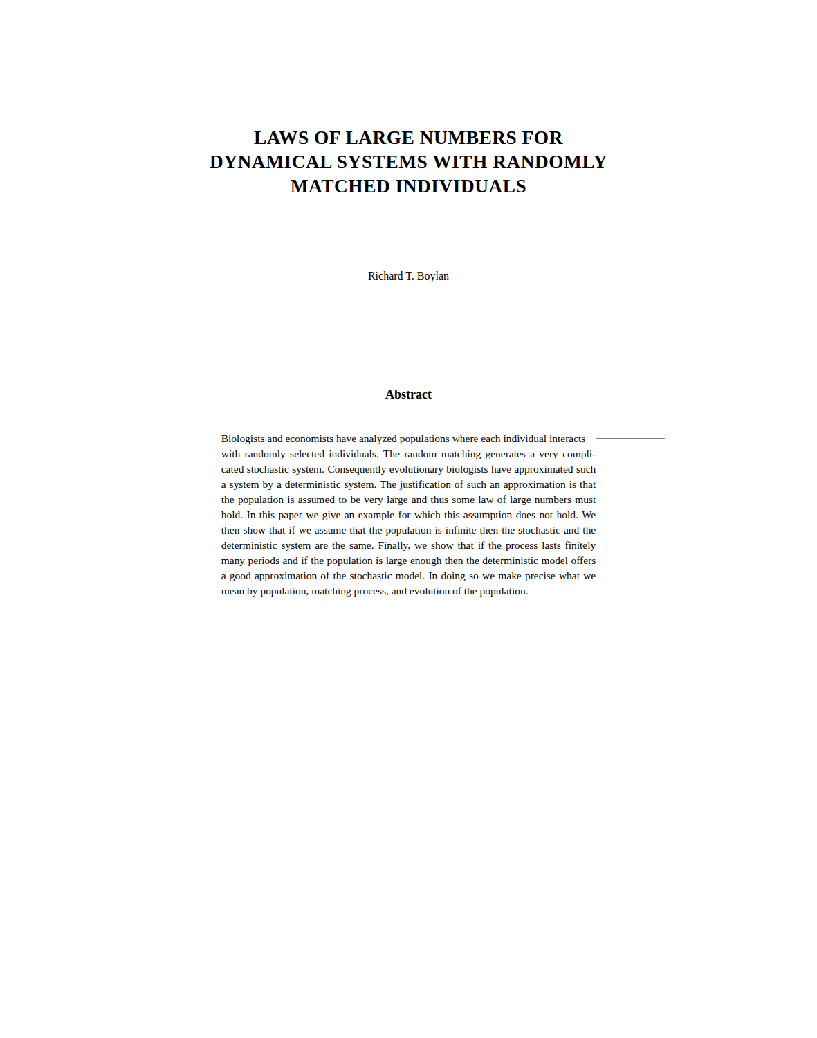Laws of Large Numbers for
Dynamical Systems with Randomly
Matched Individuals
Richard T. Boylan
Abstract
Biologists and economists have analyzed populations where each individual interacts with randomly selected individuals. The random matching generates a very complicated stochastic system. Consequently evolutionary biologists have approximated such a sys­tem by a deterministic system. The justification of such an approximation is that the population is assumed to be very large and thus some law of large numbers must hold. In this paper we give an example for which this assumption does not hold. We then show that if we assume that the population is infinite then the stochastic and the deterministic system are the same. Finally, we show that if the process lasts finitely many periods and if the population is large enough then the deterministic model offers a good approxima­tion of the stochastic model. In doing so we make precise what we mean by population, matching process, and evolution of the population.